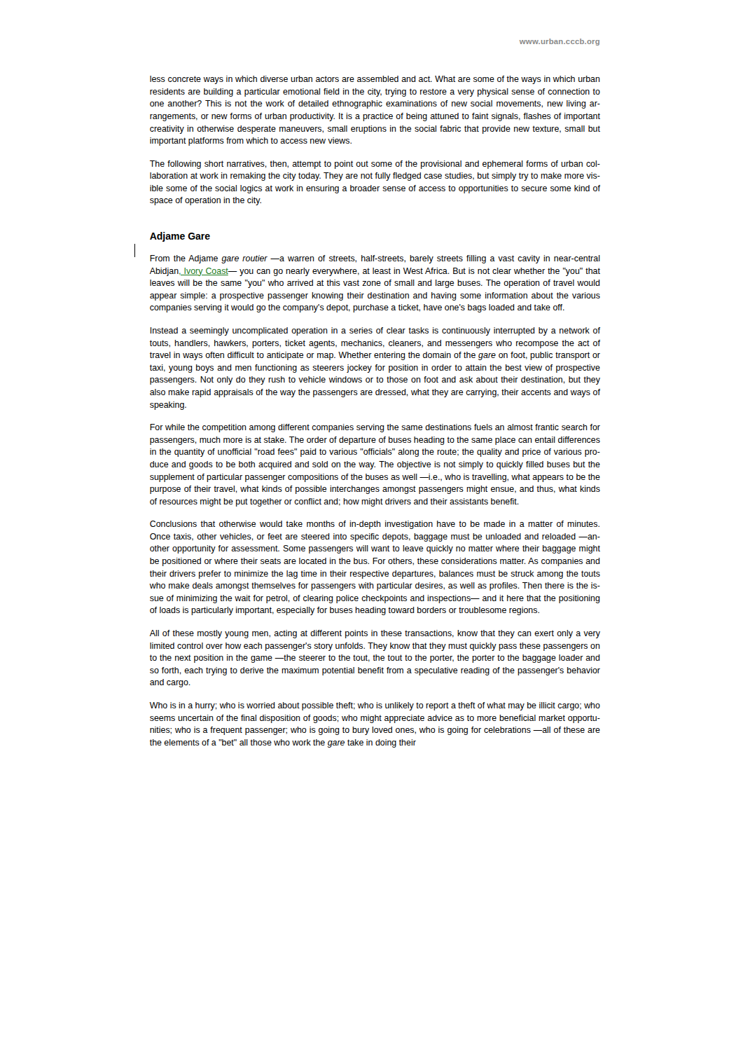www.urban.cccb.org
less concrete ways in which diverse urban actors are assembled and act. What are some of the ways in which urban residents are building a particular emotional field in the city, trying to restore a very physical sense of connection to one another? This is not the work of detailed ethnographic examinations of new social movements, new living arrangements, or new forms of urban productivity. It is a practice of being attuned to faint signals, flashes of important creativity in otherwise desperate maneuvers, small eruptions in the social fabric that provide new texture, small but important platforms from which to access new views.
The following short narratives, then, attempt to point out some of the provisional and ephemeral forms of urban collaboration at work in remaking the city today. They are not fully fledged case studies, but simply try to make more visible some of the social logics at work in ensuring a broader sense of access to opportunities to secure some kind of space of operation in the city.
Adjame Gare
From the Adjame gare routier —a warren of streets, half-streets, barely streets filling a vast cavity in near-central Abidjan, Ivory Coast— you can go nearly everywhere, at least in West Africa. But is not clear whether the "you" that leaves will be the same "you" who arrived at this vast zone of small and large buses. The operation of travel would appear simple: a prospective passenger knowing their destination and having some information about the various companies serving it would go the company's depot, purchase a ticket, have one's bags loaded and take off.
Instead a seemingly uncomplicated operation in a series of clear tasks is continuously interrupted by a network of touts, handlers, hawkers, porters, ticket agents, mechanics, cleaners, and messengers who recompose the act of travel in ways often difficult to anticipate or map. Whether entering the domain of the gare on foot, public transport or taxi, young boys and men functioning as steerers jockey for position in order to attain the best view of prospective passengers. Not only do they rush to vehicle windows or to those on foot and ask about their destination, but they also make rapid appraisals of the way the passengers are dressed, what they are carrying, their accents and ways of speaking.
For while the competition among different companies serving the same destinations fuels an almost frantic search for passengers, much more is at stake. The order of departure of buses heading to the same place can entail differences in the quantity of unofficial "road fees" paid to various "officials" along the route; the quality and price of various produce and goods to be both acquired and sold on the way. The objective is not simply to quickly filled buses but the supplement of particular passenger compositions of the buses as well —i.e., who is travelling, what appears to be the purpose of their travel, what kinds of possible interchanges amongst passengers might ensue, and thus, what kinds of resources might be put together or conflict and; how might drivers and their assistants benefit.
Conclusions that otherwise would take months of in-depth investigation have to be made in a matter of minutes. Once taxis, other vehicles, or feet are steered into specific depots, baggage must be unloaded and reloaded —another opportunity for assessment. Some passengers will want to leave quickly no matter where their baggage might be positioned or where their seats are located in the bus. For others, these considerations matter. As companies and their drivers prefer to minimize the lag time in their respective departures, balances must be struck among the touts who make deals amongst themselves for passengers with particular desires, as well as profiles. Then there is the issue of minimizing the wait for petrol, of clearing police checkpoints and inspections— and it here that the positioning of loads is particularly important, especially for buses heading toward borders or troublesome regions.
All of these mostly young men, acting at different points in these transactions, know that they can exert only a very limited control over how each passenger's story unfolds. They know that they must quickly pass these passengers on to the next position in the game —the steerer to the tout, the tout to the porter, the porter to the baggage loader and so forth, each trying to derive the maximum potential benefit from a speculative reading of the passenger's behavior and cargo.
Who is in a hurry; who is worried about possible theft; who is unlikely to report a theft of what may be illicit cargo; who seems uncertain of the final disposition of goods; who might appreciate advice as to more beneficial market opportunities; who is a frequent passenger; who is going to bury loved ones, who is going for celebrations —all of these are the elements of a "bet" all those who work the gare take in doing their